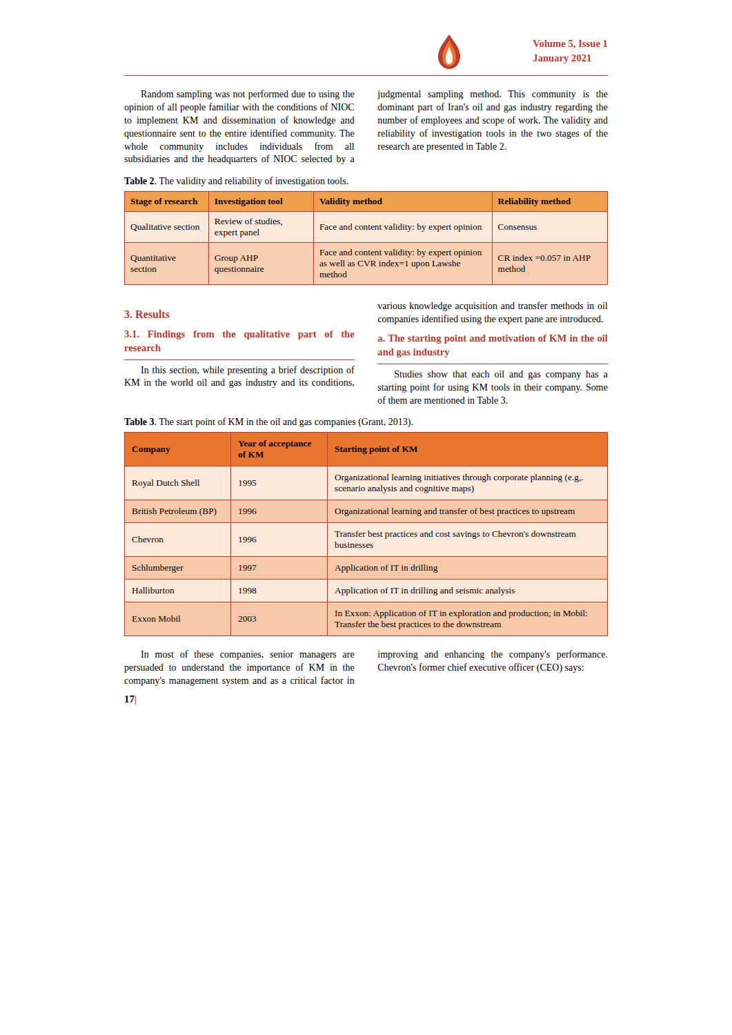Volume 5, Issue 1
January 2021
Random sampling was not performed due to using the opinion of all people familiar with the conditions of NIOC to implement KM and dissemination of knowledge and questionnaire sent to the entire identified community. The whole community includes individuals from all subsidiaries and the headquarters of NIOC selected by a judgmental sampling method. This community is the dominant part of Iran's oil and gas industry regarding the number of employees and scope of work. The validity and reliability of investigation tools in the two stages of the research are presented in Table 2.
Table 2. The validity and reliability of investigation tools.
| Stage of research | Investigation tool | Validity method | Reliability method |
| --- | --- | --- | --- |
| Qualitative section | Review of studies, expert panel | Face and content validity: by expert opinion | Consensus |
| Quantitative section | Group AHP questionnaire | Face and content validity: by expert opinion as well as CVR index=1 upon Lawshe method | CR index =0.057 in AHP method |
3. Results
3.1. Findings from the qualitative part of the research
In this section, while presenting a brief description of KM in the world oil and gas industry and its conditions, various knowledge acquisition and transfer methods in oil companies identified using the expert pane are introduced.
a. The starting point and motivation of KM in the oil and gas industry
Studies show that each oil and gas company has a starting point for using KM tools in their company. Some of them are mentioned in Table 3.
Table 3. The start point of KM in the oil and gas companies (Grant, 2013).
| Company | Year of acceptance of KM | Starting point of KM |
| --- | --- | --- |
| Royal Dutch Shell | 1995 | Organizational learning initiatives through corporate planning (e.g,. scenario analysis and cognitive maps) |
| British Petroleum (BP) | 1996 | Organizational learning and transfer of best practices to upstream |
| Chevron | 1996 | Transfer best practices and cost savings to Chevron's downstream businesses |
| Schlumberger | 1997 | Application of IT in drilling |
| Halliburton | 1998 | Application of IT in drilling and seismic analysis |
| Exxon Mobil | 2003 | In Exxon: Application of IT in exploration and production; in Mobil: Transfer the best practices to the downstream |
In most of these companies, senior managers are persuaded to understand the importance of KM in the company's management system and as a critical factor in improving and enhancing the company's performance. Chevron's former chief executive officer (CEO) says:
17|